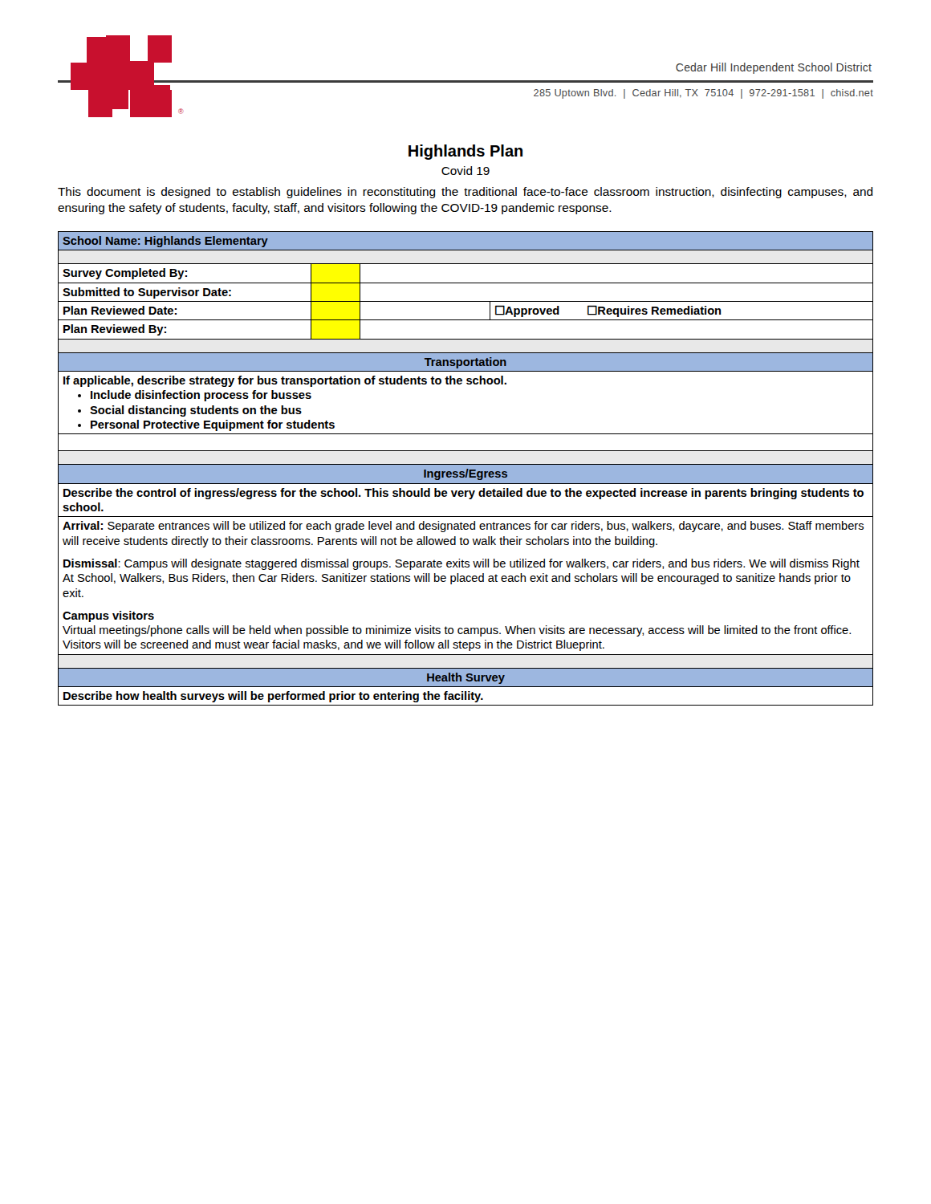®
Cedar Hill Independent School District
285 Uptown Blvd. | Cedar Hill, TX 75104 | 972-291-1581 | chisd.net
Highlands Plan
Covid 19
This document is designed to establish guidelines in reconstituting the traditional face-to-face classroom instruction, disinfecting campuses, and ensuring the safety of students, faculty, staff, and visitors following the COVID-19 pandemic response.
| School Name: Highlands Elementary |
| Survey Completed By: | | |
| Submitted to Supervisor Date: | | |
| Plan Reviewed Date: | | | ☐ Approved ☐ Requires Remediation |
| Plan Reviewed By: | | |
| Transportation |
| If applicable, describe strategy for bus transportation of students to the school. Include disinfection process for busses Social distancing students on the bus Personal Protective Equipment for students |
| Ingress/Egress |
| Describe the control of ingress/egress for the school. This should be very detailed due to the expected increase in parents bringing students to school. |
| Arrival: Separate entrances will be utilized for each grade level and designated entrances for car riders, bus, walkers, daycare, and buses. Staff members will receive students directly to their classrooms. Parents will not be allowed to walk their scholars into the building. Dismissal : Campus will designate staggered dismissal groups. Separate exits will be utilized for walkers, car riders, and bus riders. We will dismiss Right At School, Walkers, Bus Riders, then Car Riders. Sanitizer stations will be placed at each exit and scholars will be encouraged to sanitize hands prior to exit. Campus visitors Virtual meetings/phone calls will be held when possible to minimize visits to campus. When visits are necessary, access will be limited to the front office. Visitors will be screened and must wear facial masks, and we will follow all steps in the District Blueprint. |
| Health Survey |
| Describe how health surveys will be performed prior to entering the facility. |